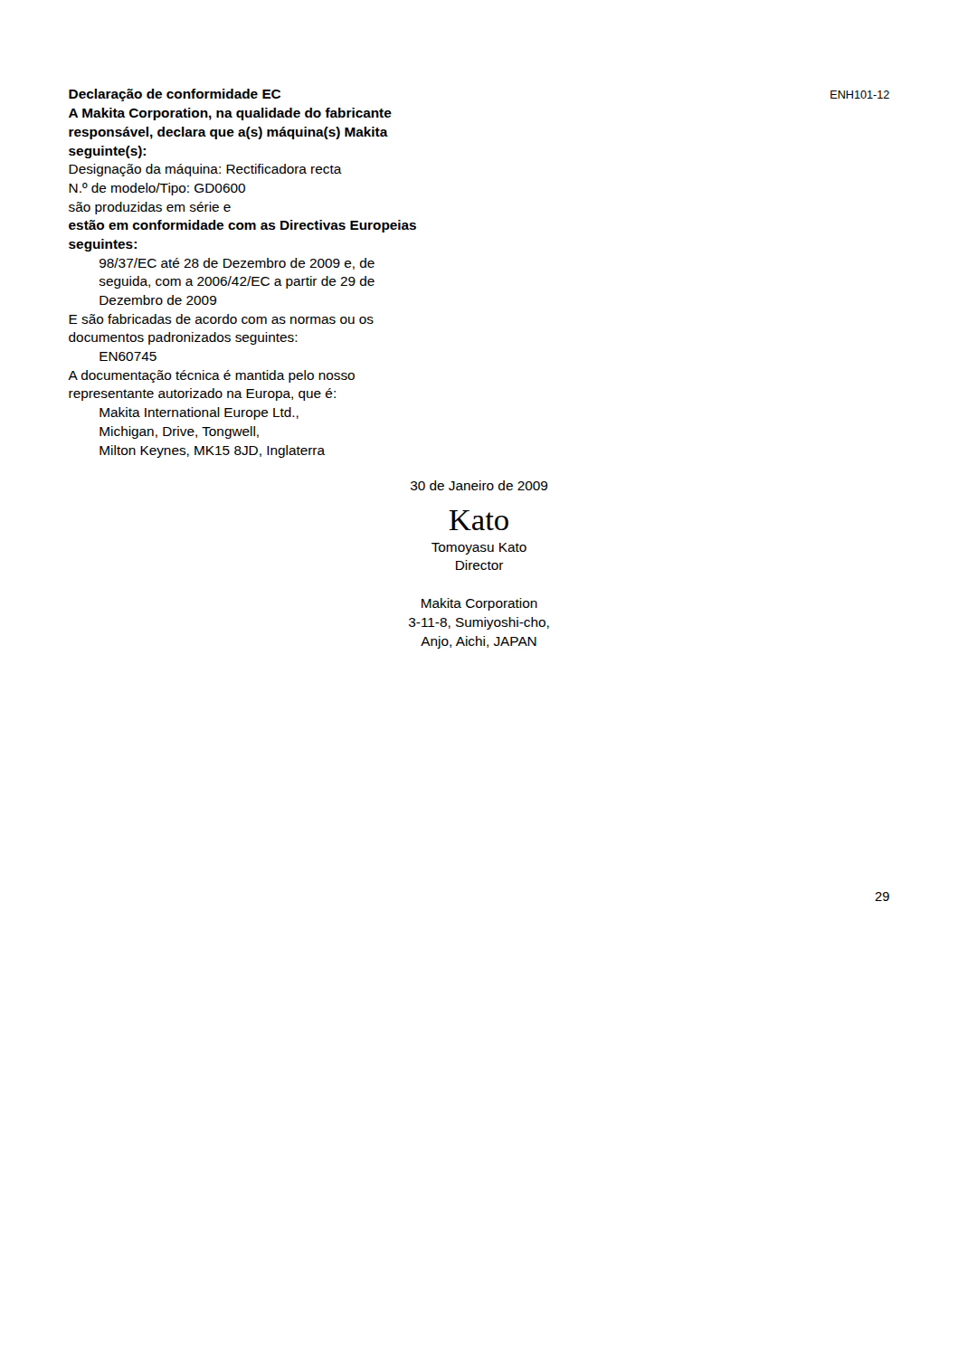Declaração de conformidade EC ENH101-12
A Makita Corporation, na qualidade do fabricante
responsável, declara que a(s) máquina(s) Makita
seguinte(s):
Designação da máquina: Rectificadora recta
N.º de modelo/Tipo: GD0600
são produzidas em série e
estão em conformidade com as Directivas Europeias
seguintes:
98/37/EC até 28 de Dezembro de 2009 e, de
seguida, com a 2006/42/EC a partir de 29 de
Dezembro de 2009
E são fabricadas de acordo com as normas ou os
documentos padronizados seguintes:
EN60745
A documentação técnica é mantida pelo nosso
representante autorizado na Europa, que é:
Makita International Europe Ltd.,
Michigan, Drive, Tongwell,
Milton Keynes, MK15 8JD, Inglaterra
30 de Janeiro de 2009
Kato
Tomoyasu Kato
Director
Makita Corporation
3-11-8, Sumiyoshi-cho,
Anjo, Aichi, JAPAN
29